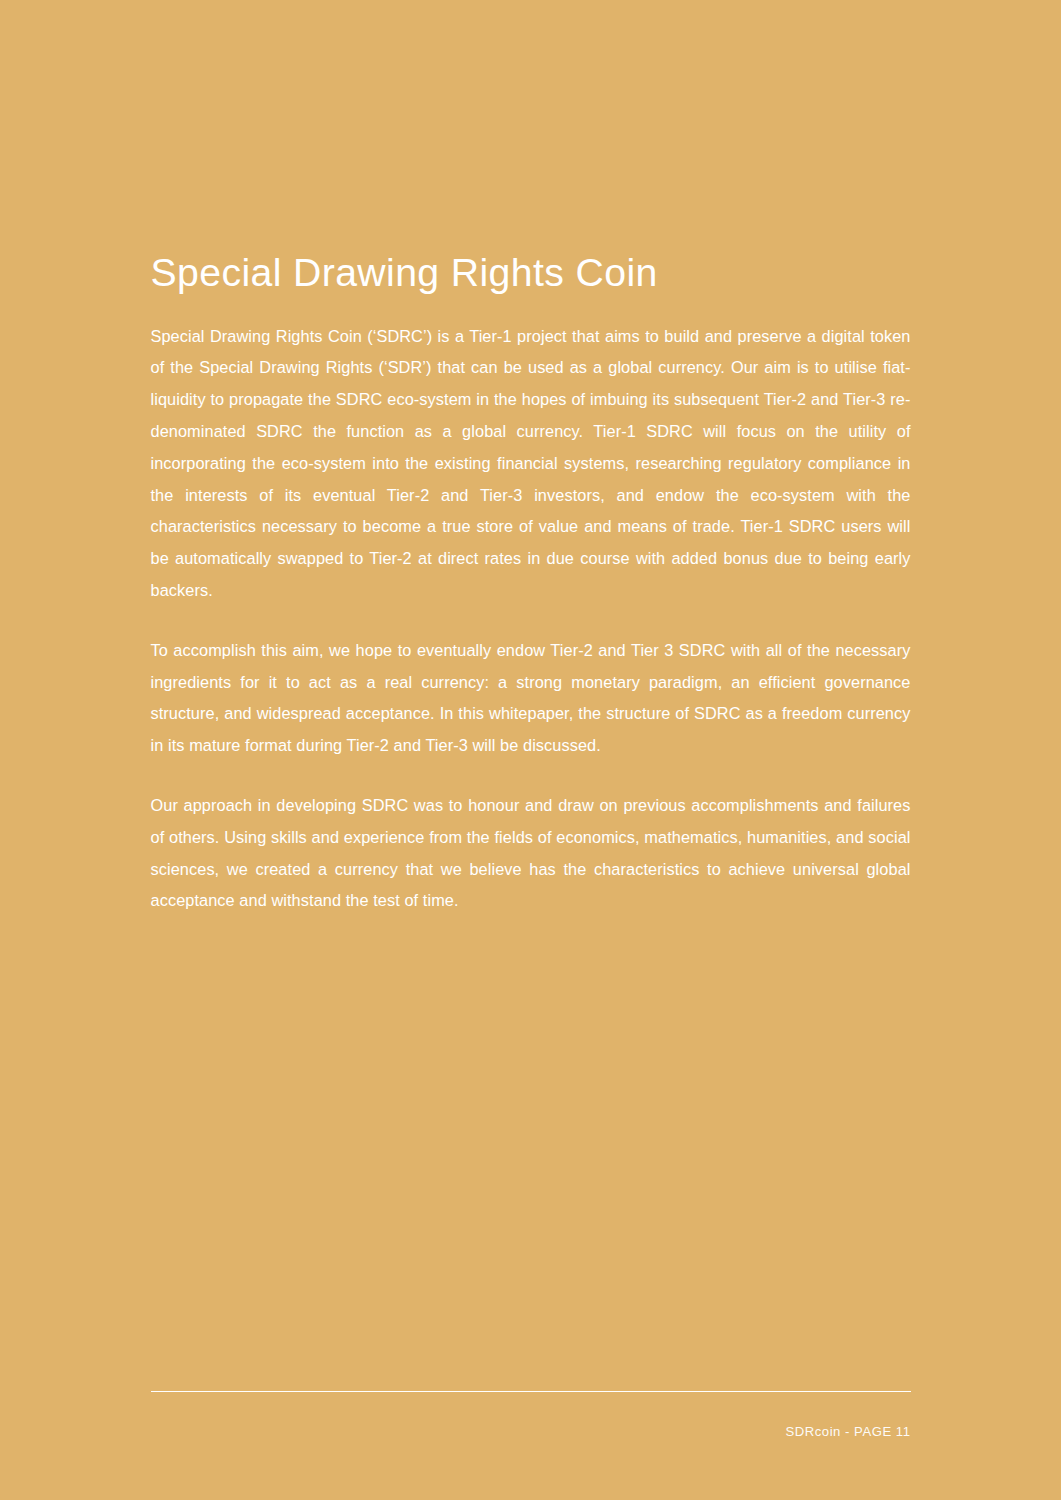Special Drawing Rights Coin
Special Drawing Rights Coin (‘SDRC’) is a Tier-1 project that aims to build and preserve a digital token of the Special Drawing Rights (‘SDR’) that can be used as a global currency. Our aim is to utilise fiat-liquidity to propagate the SDRC eco-system in the hopes of imbuing its subsequent Tier-2 and Tier-3 re-denominated SDRC the function as a global currency. Tier-1 SDRC will focus on the utility of incorporating the eco-system into the existing financial systems, researching regulatory compliance in the interests of its eventual Tier-2 and Tier-3 investors, and endow the eco-system with the characteristics necessary to become a true store of value and means of trade. Tier-1 SDRC users will be automatically swapped to Tier-2 at direct rates in due course with added bonus due to being early backers.
To accomplish this aim, we hope to eventually endow Tier-2 and Tier 3 SDRC with all of the necessary ingredients for it to act as a real currency: a strong monetary paradigm, an efficient governance structure, and widespread acceptance. In this whitepaper, the structure of SDRC as a freedom currency in its mature format during Tier-2 and Tier-3 will be discussed.
Our approach in developing SDRC was to honour and draw on previous accomplishments and failures of others. Using skills and experience from the fields of economics, mathematics, humanities, and social sciences, we created a currency that we believe has the characteristics to achieve universal global acceptance and withstand the test of time.
SDRcoin - PAGE 11